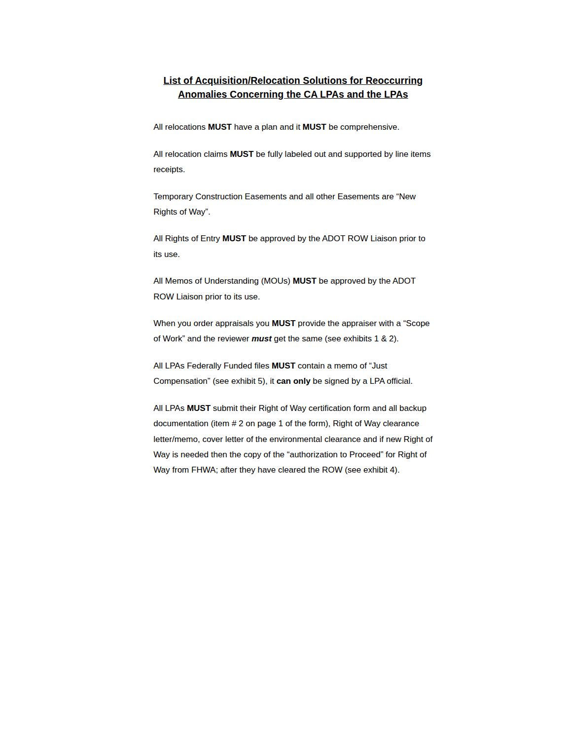List of Acquisition/Relocation Solutions for Reoccurring Anomalies Concerning the CA LPAs and the LPAs
All relocations MUST have a plan and it MUST be comprehensive.
All relocation claims MUST be fully labeled out and supported by line items receipts.
Temporary Construction Easements and all other Easements are “New Rights of Way”.
All Rights of Entry MUST be approved by the ADOT ROW Liaison prior to its use.
All Memos of Understanding (MOUs) MUST be approved by the ADOT ROW Liaison prior to its use.
When you order appraisals you MUST provide the appraiser with a “Scope of Work” and the reviewer must get the same (see exhibits 1 & 2).
All LPAs Federally Funded files MUST contain a memo of “Just Compensation” (see exhibit 5), it can only be signed by a LPA official.
All LPAs MUST submit their Right of Way certification form and all backup documentation (item # 2 on page 1 of the form), Right of Way clearance letter/memo, cover letter of the environmental clearance and if new Right of Way is needed then the copy of the “authorization to Proceed” for Right of Way from FHWA; after they have cleared the ROW (see exhibit 4).